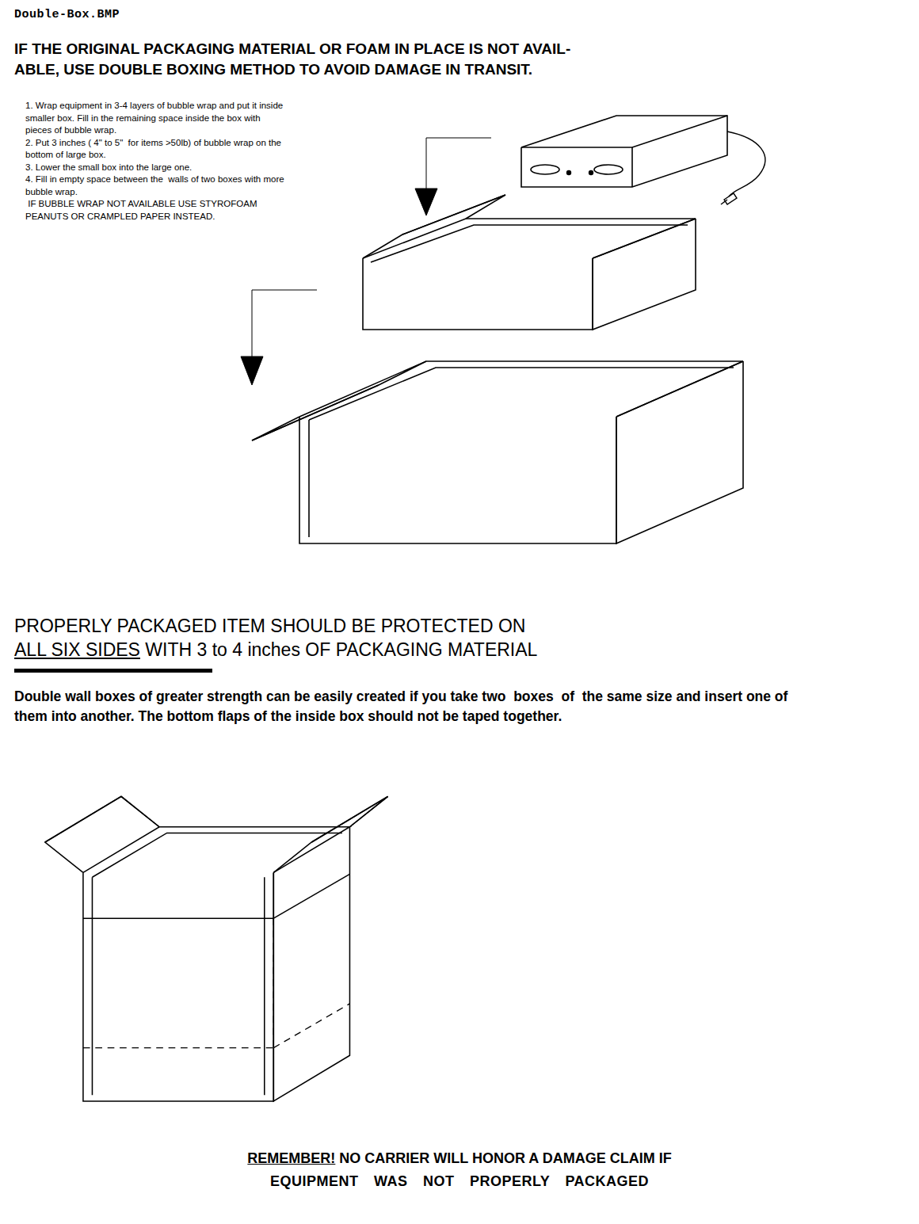Double-Box.BMP
IF THE ORIGINAL PACKAGING MATERIAL OR FOAM IN PLACE IS NOT AVAIL-
ABLE, USE DOUBLE BOXING METHOD TO AVOID DAMAGE IN TRANSIT.
1. Wrap equipment in 3-4 layers of bubble wrap and put it inside smaller box. Fill in the remaining space inside the box with pieces of bubble wrap.
2. Put 3 inches ( 4" to 5" for items >50lb) of bubble wrap on the bottom of large box.
3. Lower the small box into the large one.
4. Fill in empty space between the walls of two boxes with more bubble wrap.
IF BUBBLE WRAP NOT AVAILABLE USE STYROFOAM PEANUTS OR CRAMPLED PAPER INSTEAD.
PROPERLY PACKAGED ITEM SHOULD BE PROTECTED ON
ALL SIX SIDES WITH 3 to 4 inches OF PACKAGING MATERIAL
Double wall boxes of greater strength can be easily created if you take two boxes of the same size and insert one of them into another. The bottom flaps of the inside box should not be taped together.
REMEMBER! NO CARRIER WILL HONOR A DAMAGE CLAIM IF EQUIPMENT WAS NOT PROPERLY PACKAGED